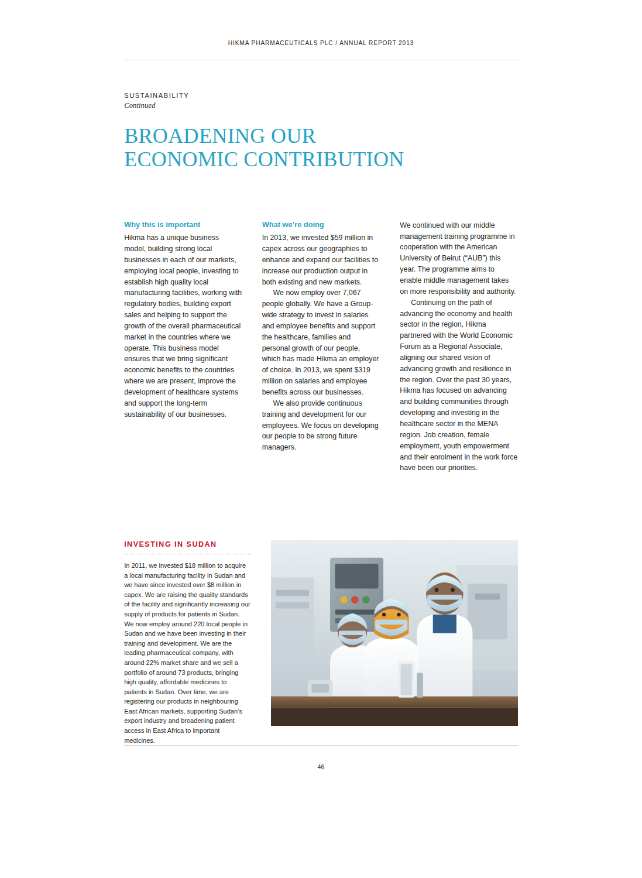Hikma Pharmaceuticals PLC / Annual Report 2013
Sustainability Continued
Broadening our
economic contribution
Why this is important
Hikma has a unique business model, building strong local businesses in each of our markets, employing local people, investing to establish high quality local manufacturing facilities, working with regulatory bodies, building export sales and helping to support the growth of the overall pharmaceutical market in the countries where we operate. This business model ensures that we bring significant economic benefits to the countries where we are present, improve the development of healthcare systems and support the long-term sustainability of our businesses.
What we’re doing
In 2013, we invested $59 million in capex across our geographies to enhance and expand our facilities to increase our production output in both existing and new markets.
We now employ over 7,067 people globally. We have a Group-wide strategy to invest in salaries and employee benefits and support the healthcare, families and personal growth of our people, which has made Hikma an employer of choice. In 2013, we spent $319 million on salaries and employee benefits across our businesses.
We also provide continuous training and development for our employees. We focus on developing our people to be strong future managers.
We continued with our middle management training programme in cooperation with the American University of Beirut (“AUB”) this year. The programme aims to enable middle management takes on more responsibility and authority.
Continuing on the path of advancing the economy and health sector in the region, Hikma partnered with the World Economic Forum as a Regional Associate, aligning our shared vision of advancing growth and resilience in the region. Over the past 30 years, Hikma has focused on advancing and building communities through developing and investing in the healthcare sector in the MENA region. Job creation, female employment, youth empowerment and their enrolment in the work force have been our priorities.
Investing in Sudan
In 2011, we invested $18 million to acquire a local manufacturing facility in Sudan and we have since invested over $8 million in capex. We are raising the quality standards of the facility and significantly increasing our supply of products for patients in Sudan. We now employ around 220 local people in Sudan and we have been investing in their training and development. We are the leading pharmaceutical company, with around 22% market share and we sell a portfolio of around 73 products, bringing high quality, affordable medicines to patients in Sudan. Over time, we are registering our products in neighbouring East African markets, supporting Sudan’s export industry and broadening patient access in East Africa to important medicines.
46